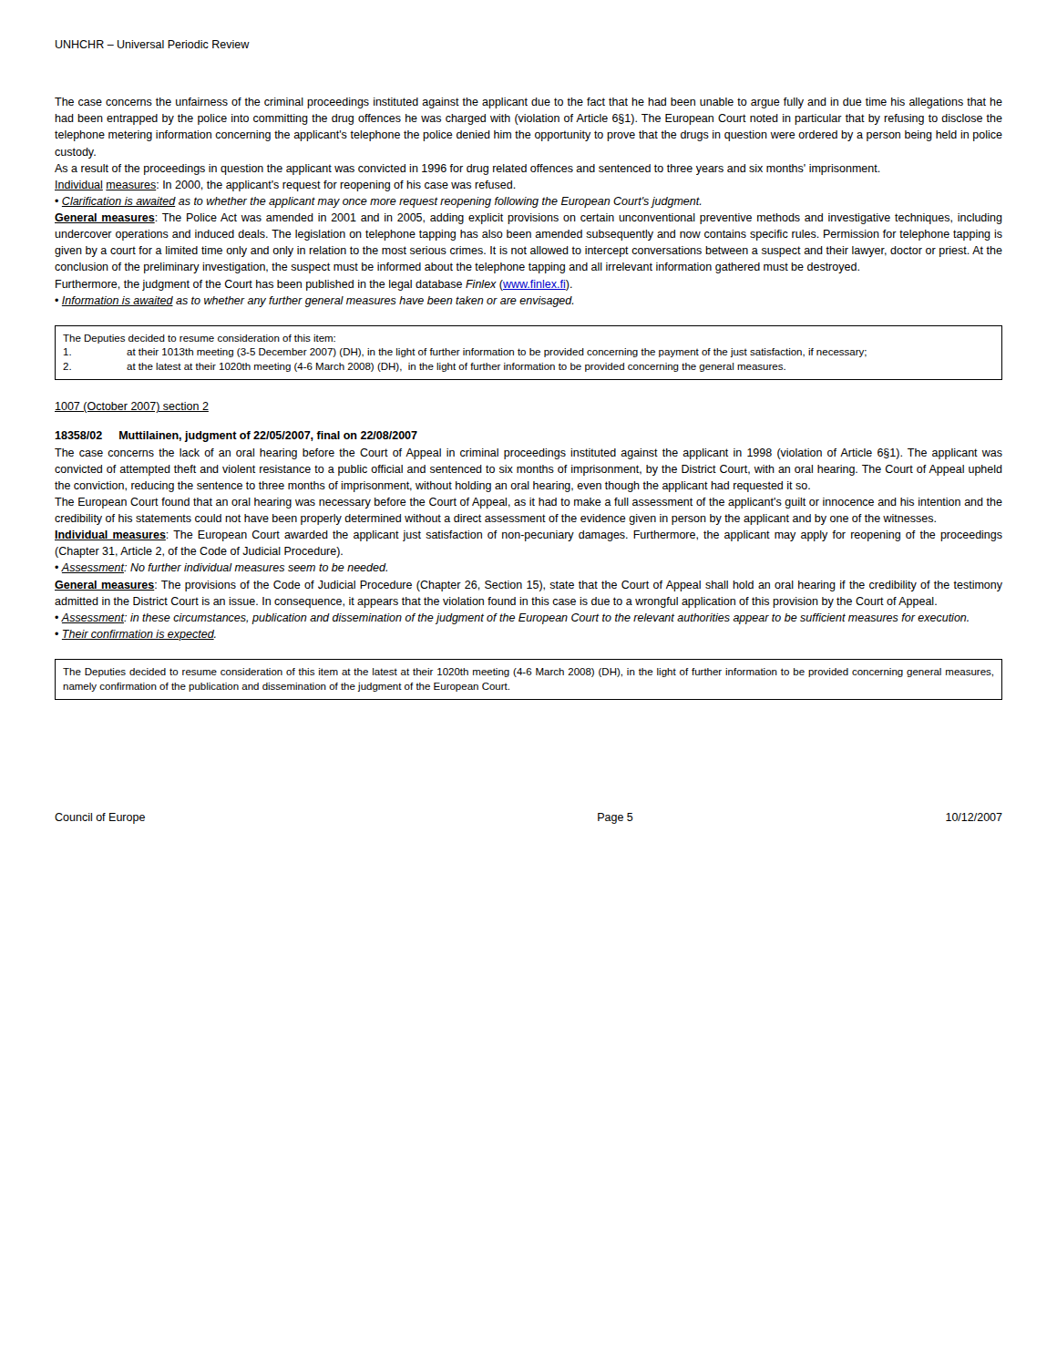UNHCHR – Universal Periodic Review
The case concerns the unfairness of the criminal proceedings instituted against the applicant due to the fact that he had been unable to argue fully and in due time his allegations that he had been entrapped by the police into committing the drug offences he was charged with (violation of Article 6§1). The European Court noted in particular that by refusing to disclose the telephone metering information concerning the applicant's telephone the police denied him the opportunity to prove that the drugs in question were ordered by a person being held in police custody.
As a result of the proceedings in question the applicant was convicted in 1996 for drug related offences and sentenced to three years and six months' imprisonment.
Individual measures: In 2000, the applicant's request for reopening of his case was refused.
• Clarification is awaited as to whether the applicant may once more request reopening following the European Court's judgment.
General measures: The Police Act was amended in 2001 and in 2005, adding explicit provisions on certain unconventional preventive methods and investigative techniques, including undercover operations and induced deals. The legislation on telephone tapping has also been amended subsequently and now contains specific rules. Permission for telephone tapping is given by a court for a limited time only and only in relation to the most serious crimes. It is not allowed to intercept conversations between a suspect and their lawyer, doctor or priest. At the conclusion of the preliminary investigation, the suspect must be informed about the telephone tapping and all irrelevant information gathered must be destroyed.
Furthermore, the judgment of the Court has been published in the legal database Finlex (www.finlex.fi).
• Information is awaited as to whether any further general measures have been taken or are envisaged.
The Deputies decided to resume consideration of this item:
| 1. | | at their 1013th meeting (3-5 December 2007) (DH), in the light of further information to be provided concerning the payment of the just satisfaction, if necessary; |
| 2. | | at the latest at their 1020th meeting (4-6 March 2008) (DH), in the light of further information to be provided concerning the general measures. |
1007 (October 2007) section 2
18358/02 Muttilainen, judgment of 22/05/2007, final on 22/08/2007
The case concerns the lack of an oral hearing before the Court of Appeal in criminal proceedings instituted against the applicant in 1998 (violation of Article 6§1). The applicant was convicted of attempted theft and violent resistance to a public official and sentenced to six months of imprisonment, by the District Court, with an oral hearing. The Court of Appeal upheld the conviction, reducing the sentence to three months of imprisonment, without holding an oral hearing, even though the applicant had requested it so.
The European Court found that an oral hearing was necessary before the Court of Appeal, as it had to make a full assessment of the applicant's guilt or innocence and his intention and the credibility of his statements could not have been properly determined without a direct assessment of the evidence given in person by the applicant and by one of the witnesses.
Individual measures: The European Court awarded the applicant just satisfaction of non-pecuniary damages. Furthermore, the applicant may apply for reopening of the proceedings (Chapter 31, Article 2, of the Code of Judicial Procedure).
• Assessment: No further individual measures seem to be needed.
General measures: The provisions of the Code of Judicial Procedure (Chapter 26, Section 15), state that the Court of Appeal shall hold an oral hearing if the credibility of the testimony admitted in the District Court is an issue. In consequence, it appears that the violation found in this case is due to a wrongful application of this provision by the Court of Appeal.
• Assessment: in these circumstances, publication and dissemination of the judgment of the European Court to the relevant authorities appear to be sufficient measures for execution.
• Their confirmation is expected.
The Deputies decided to resume consideration of this item at the latest at their 1020th meeting (4-6 March 2008) (DH), in the light of further information to be provided concerning general measures, namely confirmation of the publication and dissemination of the judgment of the European Court.
| Council of Europe | Page 5 | 10/12/2007 |